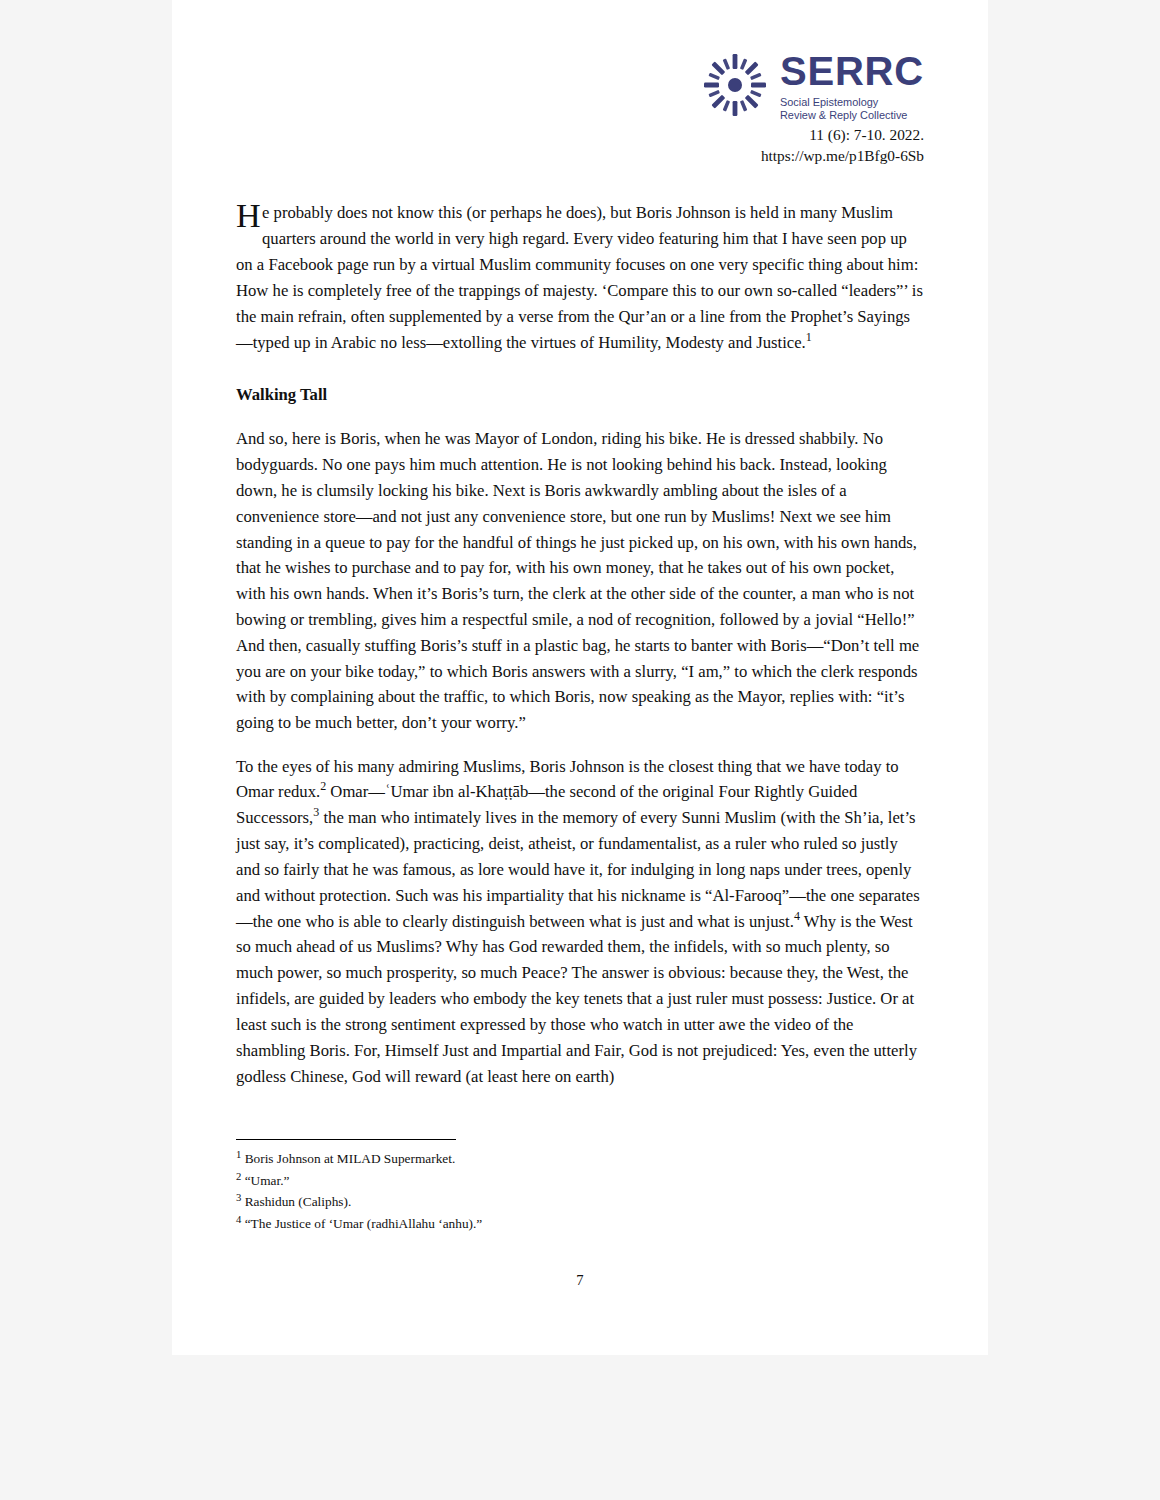SERRC
Social Epistemology Review & Reply Collective
11 (6): 7-10. 2022.
https://wp.me/p1Bfg0-6Sb
He probably does not know this (or perhaps he does), but Boris Johnson is held in many Muslim quarters around the world in very high regard. Every video featuring him that I have seen pop up on a Facebook page run by a virtual Muslim community focuses on one very specific thing about him: How he is completely free of the trappings of majesty. ‘Compare this to our own so-called “leaders”’ is the main refrain, often supplemented by a verse from the Qur’an or a line from the Prophet’s Sayings—typed up in Arabic no less—extolling the virtues of Humility, Modesty and Justice.1
Walking Tall
And so, here is Boris, when he was Mayor of London, riding his bike. He is dressed shabbily. No bodyguards. No one pays him much attention. He is not looking behind his back. Instead, looking down, he is clumsily locking his bike. Next is Boris awkwardly ambling about the isles of a convenience store—and not just any convenience store, but one run by Muslims! Next we see him standing in a queue to pay for the handful of things he just picked up, on his own, with his own hands, that he wishes to purchase and to pay for, with his own money, that he takes out of his own pocket, with his own hands. When it’s Boris’s turn, the clerk at the other side of the counter, a man who is not bowing or trembling, gives him a respectful smile, a nod of recognition, followed by a jovial “Hello!” And then, casually stuffing Boris’s stuff in a plastic bag, he starts to banter with Boris—“Don’t tell me you are on your bike today,” to which Boris answers with a slurry, “I am,” to which the clerk responds with by complaining about the traffic, to which Boris, now speaking as the Mayor, replies with: “it’s going to be much better, don’t your worry.”
To the eyes of his many admiring Muslims, Boris Johnson is the closest thing that we have today to Omar redux.2 Omar—ʿUmar ibn al-Khaṭṭāb—the second of the original Four Rightly Guided Successors,3 the man who intimately lives in the memory of every Sunni Muslim (with the Sh’ia, let’s just say, it’s complicated), practicing, deist, atheist, or fundamentalist, as a ruler who ruled so justly and so fairly that he was famous, as lore would have it, for indulging in long naps under trees, openly and without protection. Such was his impartiality that his nickname is “Al-Farooq”—the one separates—the one who is able to clearly distinguish between what is just and what is unjust.4 Why is the West so much ahead of us Muslims? Why has God rewarded them, the infidels, with so much plenty, so much power, so much prosperity, so much Peace? The answer is obvious: because they, the West, the infidels, are guided by leaders who embody the key tenets that a just ruler must possess: Justice. Or at least such is the strong sentiment expressed by those who watch in utter awe the video of the shambling Boris. For, Himself Just and Impartial and Fair, God is not prejudiced: Yes, even the utterly godless Chinese, God will reward (at least here on earth)
1 Boris Johnson at MILAD Supermarket.
2 “Umar.”
3 Rashidun (Caliphs).
4 “The Justice of ‘Umar (radhiAllahu ‘anhu).”
7